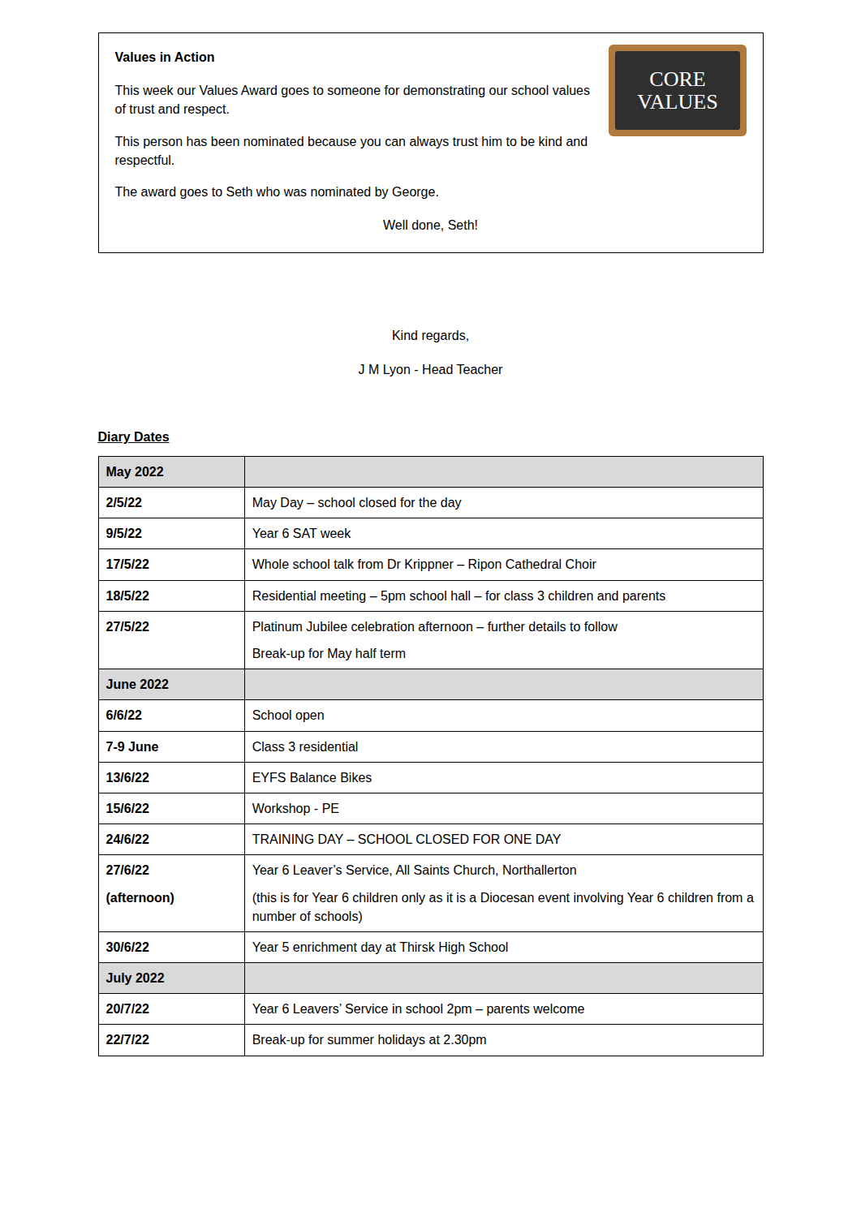Values in Action
This week our Values Award goes to someone for demonstrating our school values of trust and respect.
This person has been nominated because you can always trust him to be kind and respectful.
The award goes to Seth who was nominated by George.
Well done, Seth!
Kind regards,
J M Lyon - Head Teacher
Diary Dates
| May 2022 | |
| 2/5/22 | May Day – school closed for the day |
| 9/5/22 | Year 6 SAT week |
| 17/5/22 | Whole school talk from Dr Krippner – Ripon Cathedral Choir |
| 18/5/22 | Residential meeting – 5pm school hall – for class 3 children and parents |
| 27/5/22 | Platinum Jubilee celebration afternoon – further details to follow Break-up for May half term |
| June 2022 | |
| 6/6/22 | School open |
| 7-9 June | Class 3 residential |
| 13/6/22 | EYFS Balance Bikes |
| 15/6/22 | Workshop - PE |
| 24/6/22 | TRAINING DAY – SCHOOL CLOSED FOR ONE DAY |
| 27/6/22 (afternoon) | Year 6 Leaver’s Service, All Saints Church, Northallerton (this is for Year 6 children only as it is a Diocesan event involving Year 6 children from a number of schools) |
| 30/6/22 | Year 5 enrichment day at Thirsk High School |
| July 2022 | |
| 20/7/22 | Year 6 Leavers’ Service in school 2pm – parents welcome |
| 22/7/22 | Break-up for summer holidays at 2.30pm |